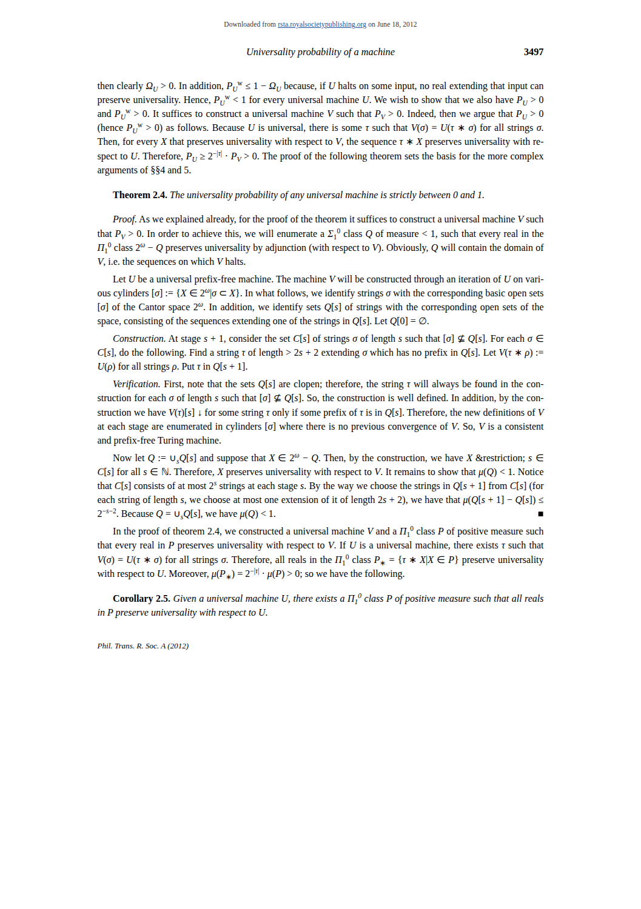Downloaded from rsta.royalsocietypublishing.org on June 18, 2012
Universality probability of a machine 3497
then clearly ΩU > 0. In addition, PUw ≤ 1 − ΩU because, if U halts on some input, no real extending that input can preserve universality. Hence, PUw < 1 for every universal machine U. We wish to show that we also have PU > 0 and PUw > 0. It suffices to construct a universal machine V such that PV > 0. Indeed, then we argue that PU > 0 (hence PUw > 0) as follows. Because U is universal, there is some τ such that V(σ) = U(τ ∗ σ) for all strings σ. Then, for every X that preserves universality with respect to V, the sequence τ ∗ X preserves universality with respect to U. Therefore, PU ≥ 2−|τ| · PV > 0. The proof of the following theorem sets the basis for the more complex arguments of §§4 and 5.
Theorem 2.4. The universality probability of any universal machine is strictly between 0 and 1.
Proof. As we explained already, for the proof of the theorem it suffices to construct a universal machine V such that PV > 0. In order to achieve this, we will enumerate a Σ10 class Q of measure < 1, such that every real in the Π10 class 2ω − Q preserves universality by adjunction (with respect to V). Obviously, Q will contain the domain of V, i.e. the sequences on which V halts.
Let U be a universal prefix-free machine. The machine V will be constructed through an iteration of U on various cylinders [σ] := {X ∈ 2ω|σ ⊂ X}. In what follows, we identify strings σ with the corresponding basic open sets [σ] of the Cantor space 2ω. In addition, we identify sets Q[s] of strings with the corresponding open sets of the space, consisting of the sequences extending one of the strings in Q[s]. Let Q[0] = ∅.
Construction. At stage s + 1, consider the set C[s] of strings σ of length s such that [σ] ⊈ Q[s]. For each σ ∈ C[s], do the following. Find a string τ of length > 2s + 2 extending σ which has no prefix in Q[s]. Let V(τ ∗ ρ) := U(ρ) for all strings ρ. Put τ in Q[s + 1].
Verification. First, note that the sets Q[s] are clopen; therefore, the string τ will always be found in the construction for each σ of length s such that [σ] ⊈ Q[s]. So, the construction is well defined. In addition, by the construction we have V(τ)[s] ↓ for some string τ only if some prefix of τ is in Q[s]. Therefore, the new definitions of V at each stage are enumerated in cylinders [σ] where there is no previous convergence of V. So, V is a consistent and prefix-free Turing machine.
Now let Q := ∪sQ[s] and suppose that X ∈ 2ω − Q. Then, by the construction, we have X &restriction; s ∈ C[s] for all s ∈ ℕ. Therefore, X preserves universality with respect to V. It remains to show that μ(Q) < 1. Notice that C[s] consists of at most 2s strings at each stage s. By the way we choose the strings in Q[s + 1] from C[s] (for each string of length s, we choose at most one extension of it of length 2s + 2), we have that μ(Q[s + 1] − Q[s]) ≤ 2−s−2. Because Q = ∪sQ[s], we have μ(Q) < 1. ■
In the proof of theorem 2.4, we constructed a universal machine V and a Π10 class P of positive measure such that every real in P preserves universality with respect to V. If U is a universal machine, there exists τ such that V(σ) = U(τ ∗ σ) for all strings σ. Therefore, all reals in the Π10 class P∗ = {τ ∗ X|X ∈ P} preserve universality with respect to U. Moreover, μ(P∗) = 2−|τ| · μ(P) > 0; so we have the following.
Corollary 2.5. Given a universal machine U, there exists a Π10 class P of positive measure such that all reals in P preserve universality with respect to U.
Phil. Trans. R. Soc. A (2012)